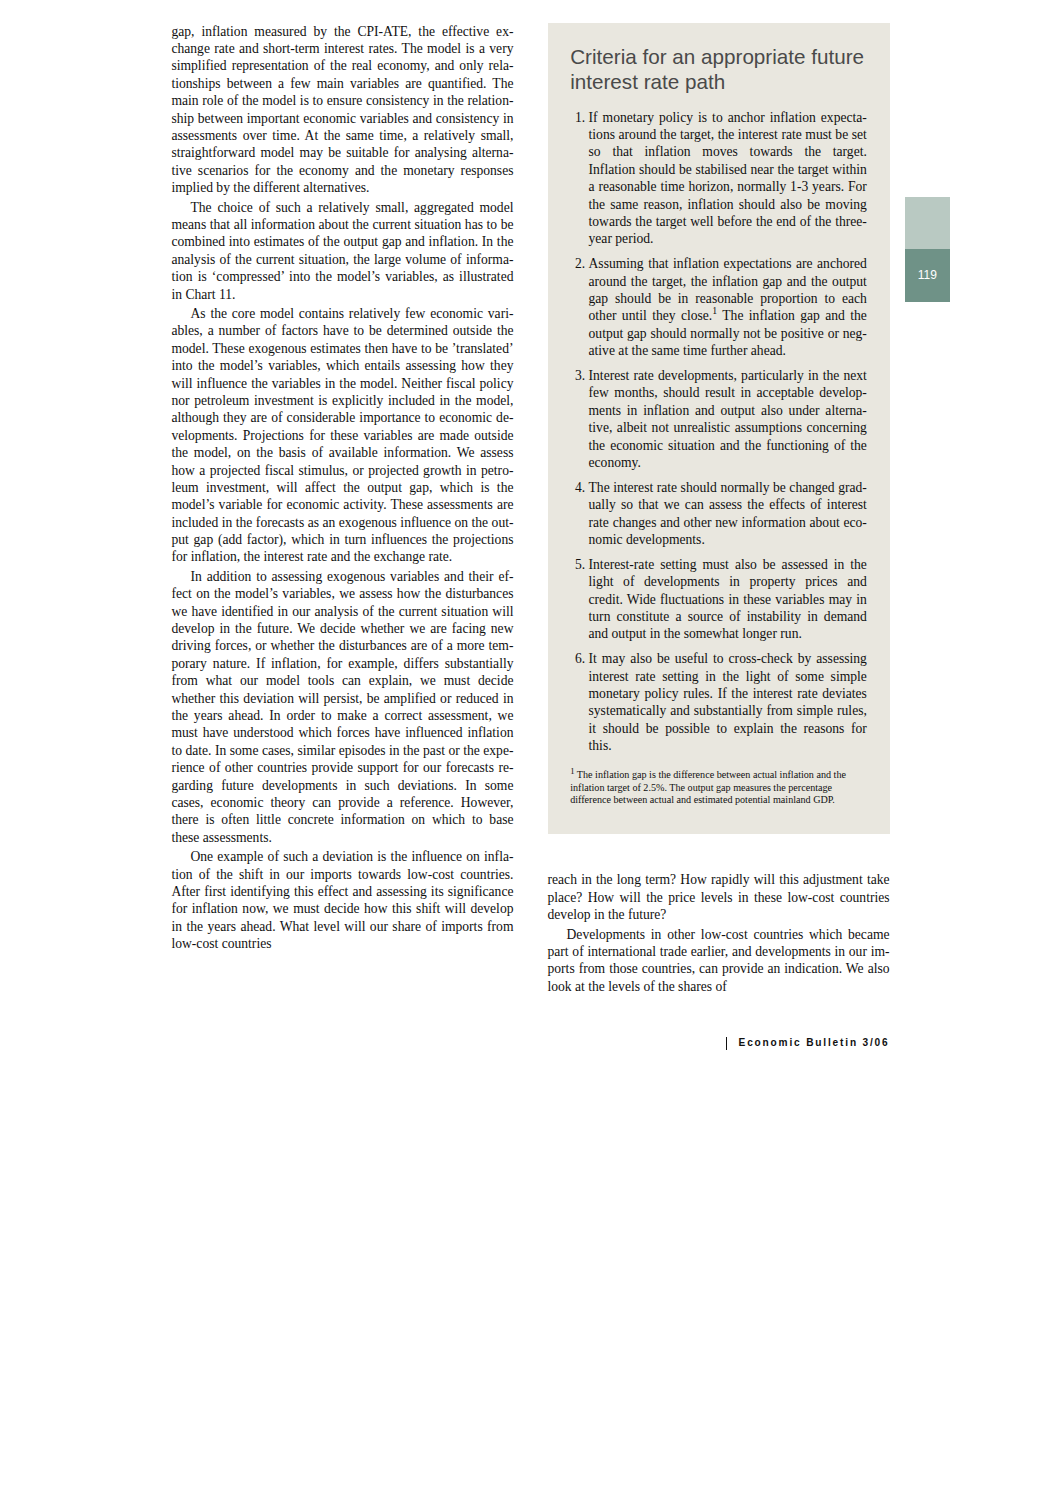119
gap, inflation measured by the CPI-ATE, the effective exchange rate and short-term interest rates. The model is a very simplified representation of the real economy, and only relationships between a few main variables are quantified. The main role of the model is to ensure consistency in the relationship between important economic variables and consistency in assessments over time. At the same time, a relatively small, straightforward model may be suitable for analysing alternative scenarios for the economy and the monetary responses implied by the different alternatives.
The choice of such a relatively small, aggregated model means that all information about the current situation has to be combined into estimates of the output gap and inflation. In the analysis of the current situation, the large volume of information is ‘compressed’ into the model’s variables, as illustrated in Chart 11.
As the core model contains relatively few economic variables, a number of factors have to be determined outside the model. These exogenous estimates then have to be ’translated’ into the model’s variables, which entails assessing how they will influence the variables in the model. Neither fiscal policy nor petroleum investment is explicitly included in the model, although they are of considerable importance to economic developments. Projections for these variables are made outside the model, on the basis of available information. We assess how a projected fiscal stimulus, or projected growth in petroleum investment, will affect the output gap, which is the model’s variable for economic activity. These assessments are included in the forecasts as an exogenous influence on the output gap (add factor), which in turn influences the projections for inflation, the interest rate and the exchange rate.
In addition to assessing exogenous variables and their effect on the model’s variables, we assess how the disturbances we have identified in our analysis of the current situation will develop in the future. We decide whether we are facing new driving forces, or whether the disturbances are of a more temporary nature. If inflation, for example, differs substantially from what our model tools can explain, we must decide whether this deviation will persist, be amplified or reduced in the years ahead. In order to make a correct assessment, we must have understood which forces have influenced inflation to date. In some cases, similar episodes in the past or the experience of other countries provide support for our forecasts regarding future developments in such deviations. In some cases, economic theory can provide a reference. However, there is often little concrete information on which to base these assessments.
One example of such a deviation is the influence on inflation of the shift in our imports towards low-cost countries. After first identifying this effect and assessing its significance for inflation now, we must decide how this shift will develop in the years ahead. What level will our share of imports from low-cost countries
Criteria for an appropriate future interest rate path
If monetary policy is to anchor inflation expectations around the target, the interest rate must be set so that inflation moves towards the target. Inflation should be stabilised near the target within a reasonable time horizon, normally 1-3 years. For the same reason, inflation should also be moving towards the target well before the end of the three-year period.
Assuming that inflation expectations are anchored around the target, the inflation gap and the output gap should be in reasonable proportion to each other until they close.1 The inflation gap and the output gap should normally not be positive or negative at the same time further ahead.
Interest rate developments, particularly in the next few months, should result in acceptable developments in inflation and output also under alternative, albeit not unrealistic assumptions concerning the economic situation and the functioning of the economy.
The interest rate should normally be changed gradually so that we can assess the effects of interest rate changes and other new information about economic developments.
Interest-rate setting must also be assessed in the light of developments in property prices and credit. Wide fluctuations in these variables may in turn constitute a source of instability in demand and output in the somewhat longer run.
It may also be useful to cross-check by assessing interest rate setting in the light of some simple monetary policy rules. If the interest rate deviates systematically and substantially from simple rules, it should be possible to explain the reasons for this.
1 The inflation gap is the difference between actual inflation and the inflation target of 2.5%. The output gap measures the percentage difference between actual and estimated potential mainland GDP.
reach in the long term? How rapidly will this adjustment take place? How will the price levels in these low-cost countries develop in the future?
Developments in other low-cost countries which became part of international trade earlier, and developments in our imports from those countries, can provide an indication. We also look at the levels of the shares of
Economic Bulletin 3/06